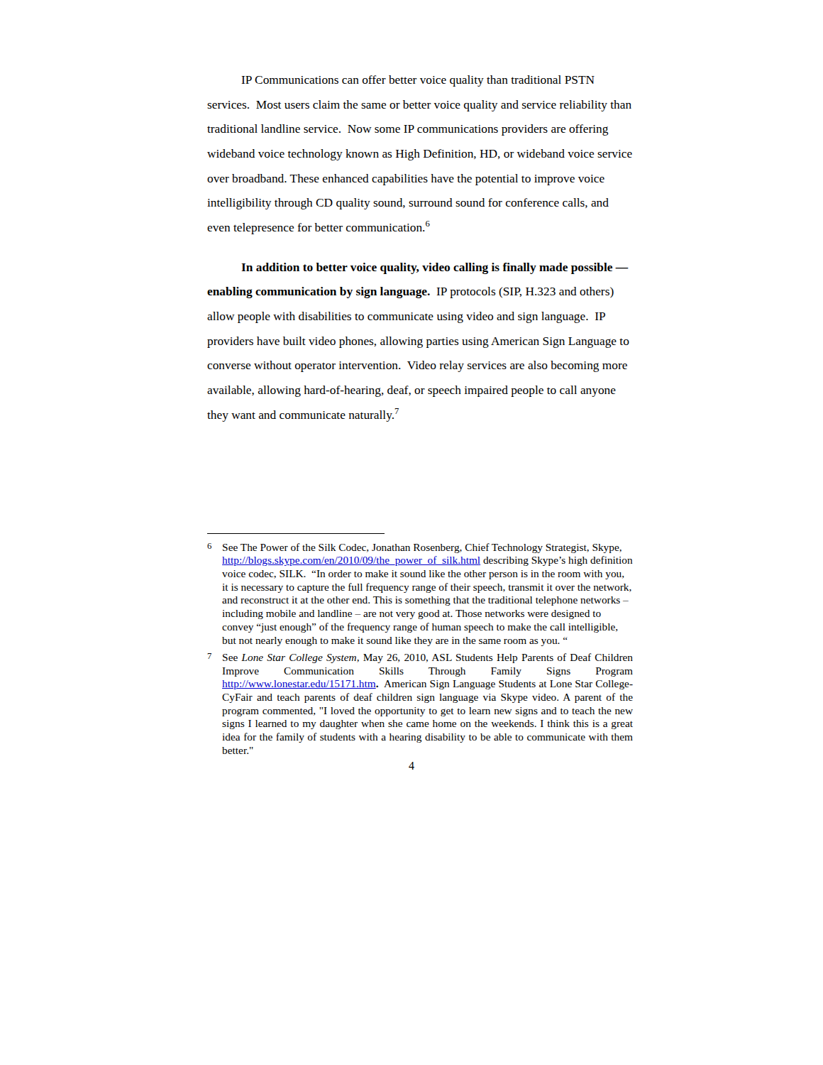IP Communications can offer better voice quality than traditional PSTN services. Most users claim the same or better voice quality and service reliability than traditional landline service. Now some IP communications providers are offering wideband voice technology known as High Definition, HD, or wideband voice service over broadband. These enhanced capabilities have the potential to improve voice intelligibility through CD quality sound, surround sound for conference calls, and even telepresence for better communication.6
In addition to better voice quality, video calling is finally made possible — enabling communication by sign language. IP protocols (SIP, H.323 and others) allow people with disabilities to communicate using video and sign language. IP providers have built video phones, allowing parties using American Sign Language to converse without operator intervention. Video relay services are also becoming more available, allowing hard-of-hearing, deaf, or speech impaired people to call anyone they want and communicate naturally.7
6
See The Power of the Silk Codec, Jonathan Rosenberg, Chief Technology Strategist, Skype, http://blogs.skype.com/en/2010/09/the_power_of_silk.html describing Skype’s high definition voice codec, SILK. “In order to make it sound like the other person is in the room with you, it is necessary to capture the full frequency range of their speech, transmit it over the network, and reconstruct it at the other end. This is something that the traditional telephone networks – including mobile and landline – are not very good at. Those networks were designed to convey “just enough” of the frequency range of human speech to make the call intelligible, but not nearly enough to make it sound like they are in the same room as you. “
7
See Lone Star College System, May 26, 2010, ASL Students Help Parents of Deaf Children Improve Communication Skills Through Family Signs Program http://www.lonestar.edu/15171.htm. American Sign Language Students at Lone Star College-CyFair and teach parents of deaf children sign language via Skype video. A parent of the program commented, "I loved the opportunity to get to learn new signs and to teach the new signs I learned to my daughter when she came home on the weekends. I think this is a great idea for the family of students with a hearing disability to be able to communicate with them better."
4